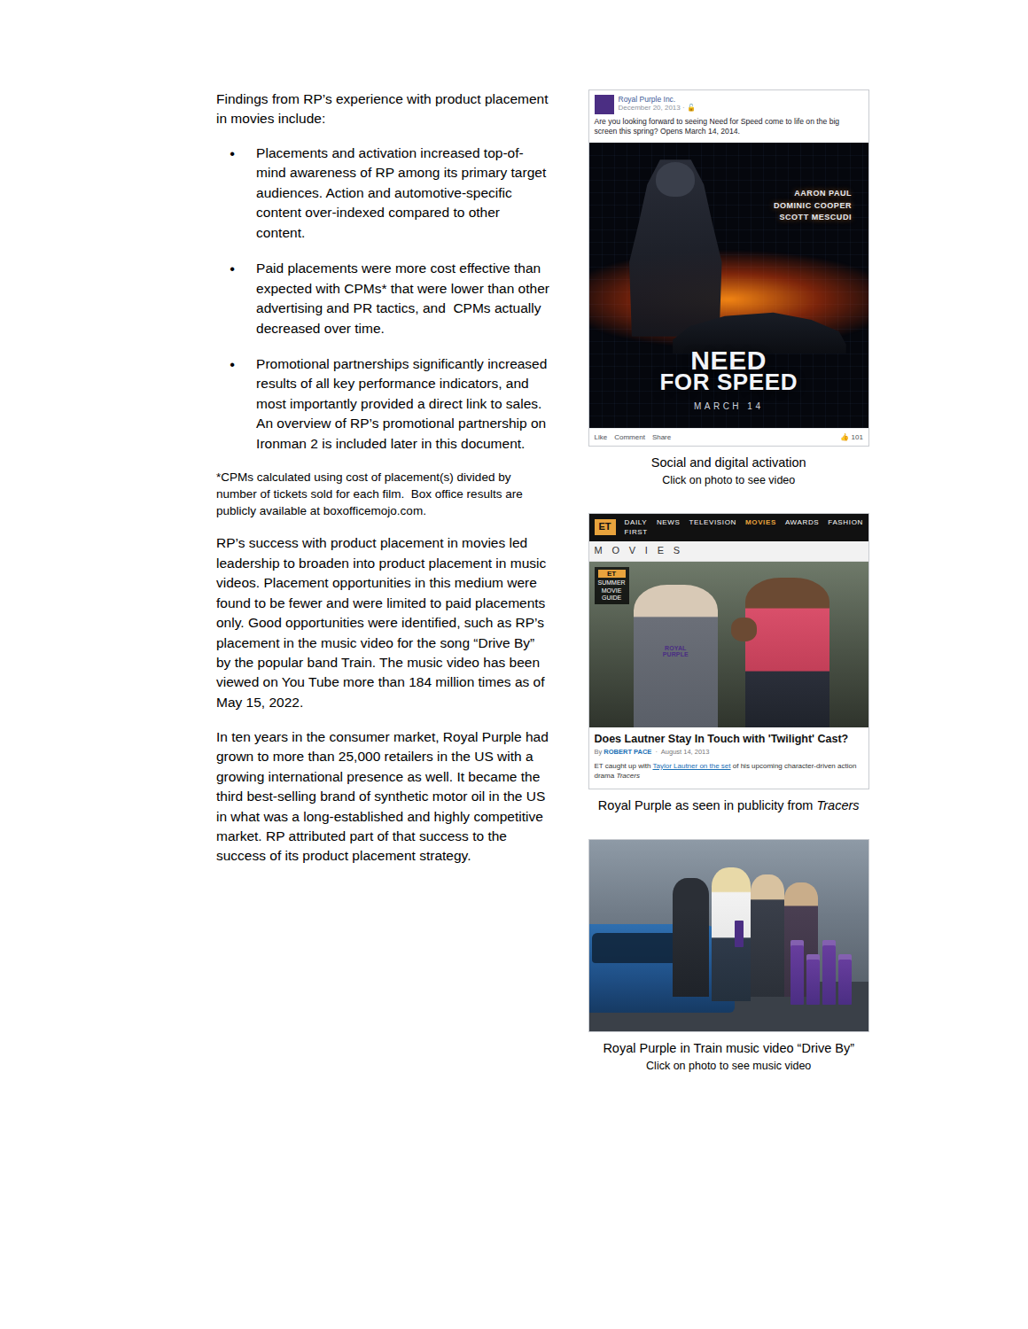Findings from RP’s experience with product placement in movies include:
Placements and activation increased top-of-mind awareness of RP among its primary target audiences. Action and automotive-specific content over-indexed compared to other content.
Paid placements were more cost effective than expected with CPMs* that were lower than other advertising and PR tactics, and CPMs actually decreased over time.
Promotional partnerships significantly increased results of all key performance indicators, and most importantly provided a direct link to sales. An overview of RP’s promotional partnership on Ironman 2 is included later in this document.
*CPMs calculated using cost of placement(s) divided by number of tickets sold for each film. Box office results are publicly available at boxofficemojo.com.
RP’s success with product placement in movies led leadership to broaden into product placement in music videos. Placement opportunities in this medium were found to be fewer and were limited to paid placements only. Good opportunities were identified, such as RP’s placement in the music video for the song “Drive By” by the popular band Train. The music video has been viewed on You Tube more than 184 million times as of May 15, 2022.
In ten years in the consumer market, Royal Purple had grown to more than 25,000 retailers in the US with a growing international presence as well. It became the third best-selling brand of synthetic motor oil in the US in what was a long-established and highly competitive market. RP attributed part of that success to the success of its product placement strategy.
Royal Purple Inc.
December 20, 2013 · 🔓
Are you looking forward to seeing Need for Speed come to life on the big screen this spring? Opens March 14, 2014.
AARON PAUL
DOMINIC COOPER
SCOTT MESCUDI
NEEDFOR SPEED
MARCH 14
Like Comment Share
👍 101
Social and digital activation Click on photo to see video
ET DAILY FIRST NEWS TELEVISION MOVIES AWARDS FASHION
M O V I E S
ETSUMMER
MOVIE
GUIDE
ROYAL
PURPLE
Does Lautner Stay In Touch with 'Twilight' Cast?
By ROBERT PACE · August 14, 2013
ET caught up with Taylor Lautner on the set of his upcoming character-driven action drama Tracers
Royal Purple as seen in publicity from Tracers
Royal Purple in Train music video “Drive By” Click on photo to see music video